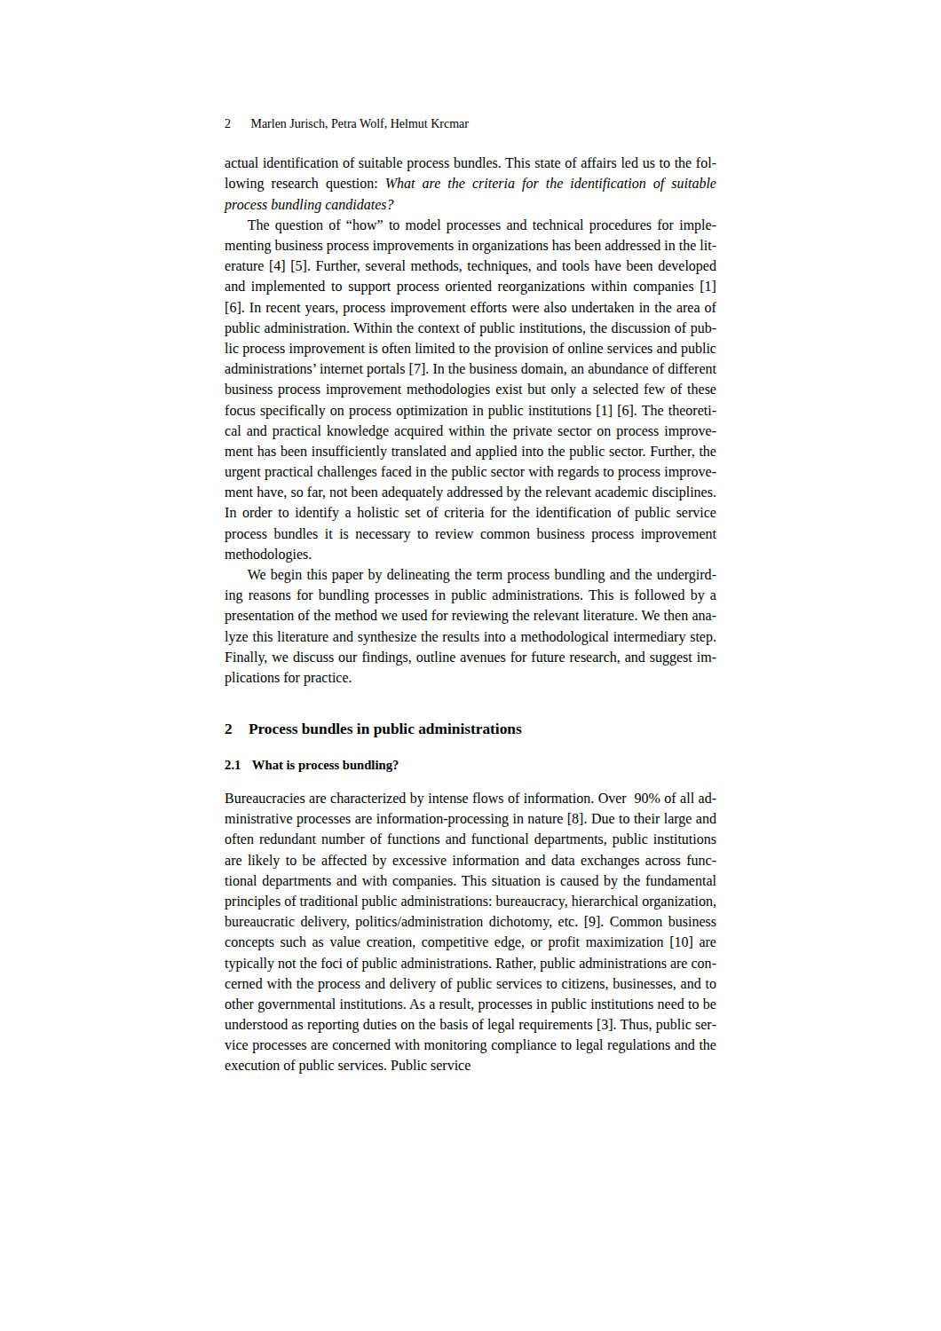2 Marlen Jurisch, Petra Wolf, Helmut Krcmar
actual identification of suitable process bundles. This state of affairs led us to the following research question: What are the criteria for the identification of suitable process bundling candidates?
The question of “how” to model processes and technical procedures for implementing business process improvements in organizations has been addressed in the literature [4] [5]. Further, several methods, techniques, and tools have been developed and implemented to support process oriented reorganizations within companies [1] [6]. In recent years, process improvement efforts were also undertaken in the area of public administration. Within the context of public institutions, the discussion of public process improvement is often limited to the provision of online services and public administrations’ internet portals [7]. In the business domain, an abundance of different business process improvement methodologies exist but only a selected few of these focus specifically on process optimization in public institutions [1] [6]. The theoretical and practical knowledge acquired within the private sector on process improvement has been insufficiently translated and applied into the public sector. Further, the urgent practical challenges faced in the public sector with regards to process improvement have, so far, not been adequately addressed by the relevant academic disciplines. In order to identify a holistic set of criteria for the identification of public service process bundles it is necessary to review common business process improvement methodologies.
We begin this paper by delineating the term process bundling and the undergirding reasons for bundling processes in public administrations. This is followed by a presentation of the method we used for reviewing the relevant literature. We then analyze this literature and synthesize the results into a methodological intermediary step. Finally, we discuss our findings, outline avenues for future research, and suggest implications for practice.
2 Process bundles in public administrations
2.1 What is process bundling?
Bureaucracies are characterized by intense flows of information. Over 90% of all administrative processes are information-processing in nature [8]. Due to their large and often redundant number of functions and functional departments, public institutions are likely to be affected by excessive information and data exchanges across functional departments and with companies. This situation is caused by the fundamental principles of traditional public administrations: bureaucracy, hierarchical organization, bureaucratic delivery, politics/administration dichotomy, etc. [9]. Common business concepts such as value creation, competitive edge, or profit maximization [10] are typically not the foci of public administrations. Rather, public administrations are concerned with the process and delivery of public services to citizens, businesses, and to other governmental institutions. As a result, processes in public institutions need to be understood as reporting duties on the basis of legal requirements [3]. Thus, public service processes are concerned with monitoring compliance to legal regulations and the execution of public services. Public service